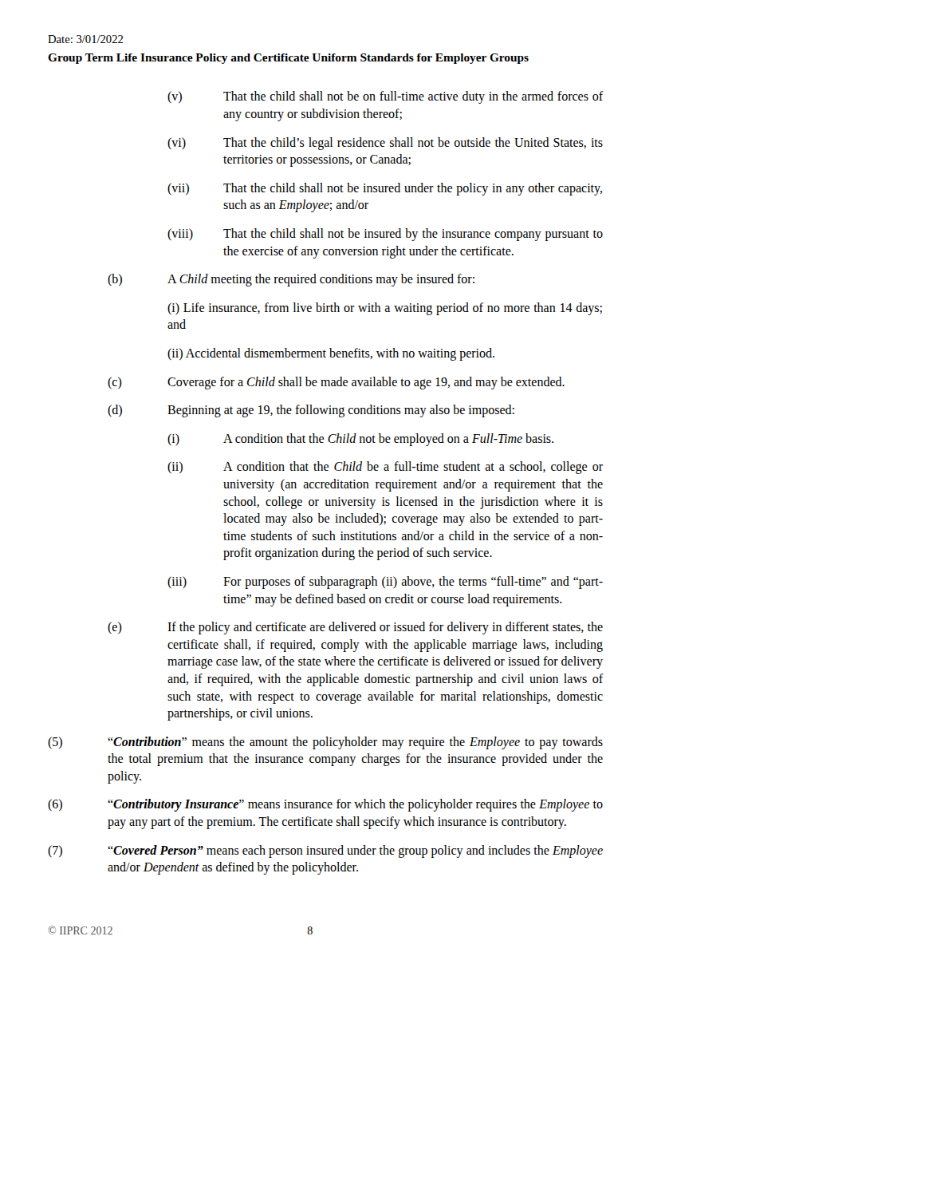Date: 3/01/2022
Group Term Life Insurance Policy and Certificate Uniform Standards for Employer Groups
(v)
That the child shall not be on full-time active duty in the armed forces of any country or subdivision thereof;
(vi)
That the child’s legal residence shall not be outside the United States, its territories or possessions, or Canada;
(vii)
That the child shall not be insured under the policy in any other capacity, such as an Employee; and/or
(viii)
That the child shall not be insured by the insurance company pursuant to the exercise of any conversion right under the certificate.
(b)
A Child meeting the required conditions may be insured for:
(i) Life insurance, from live birth or with a waiting period of no more than 14 days; and
(ii) Accidental dismemberment benefits, with no waiting period.
(c)
Coverage for a Child shall be made available to age 19, and may be extended.
(d)
Beginning at age 19, the following conditions may also be imposed:
(i)
A condition that the Child not be employed on a Full-Time basis.
(ii)
A condition that the Child be a full-time student at a school, college or university (an accreditation requirement and/or a requirement that the school, college or university is licensed in the jurisdiction where it is located may also be included); coverage may also be extended to part-time students of such institutions and/or a child in the service of a non-profit organization during the period of such service.
(iii)
For purposes of subparagraph (ii) above, the terms “full-time” and “part-time” may be defined based on credit or course load requirements.
(e)
If the policy and certificate are delivered or issued for delivery in different states, the certificate shall, if required, comply with the applicable marriage laws, including marriage case law, of the state where the certificate is delivered or issued for delivery and, if required, with the applicable domestic partnership and civil union laws of such state, with respect to coverage available for marital relationships, domestic partnerships, or civil unions.
(5)
“Contribution” means the amount the policyholder may require the Employee to pay towards the total premium that the insurance company charges for the insurance provided under the policy.
(6)
“Contributory Insurance” means insurance for which the policyholder requires the Employee to pay any part of the premium. The certificate shall specify which insurance is contributory.
(7)
“Covered Person” means each person insured under the group policy and includes the Employee and/or Dependent as defined by the policyholder.
© IIPRC 2012
8